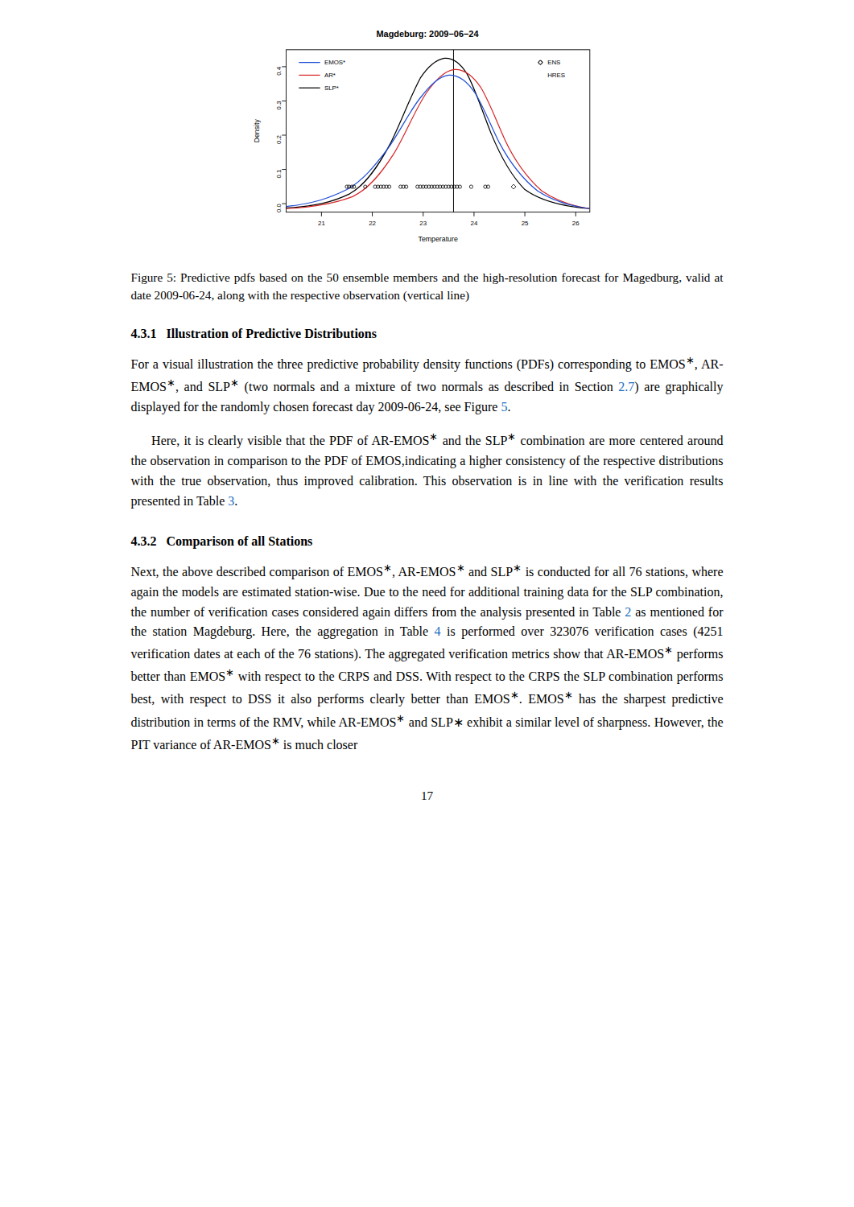Magdeburg: 2009−06−24 0.0 0.1 0.2 0.3 0.4 Density 21 22 23 24 25 26 Temperature EMOS* AR* SLP* ENS HRES
Figure 5: Predictive pdfs based on the 50 ensemble members and the high-resolution forecast for Magedburg, valid at date 2009-06-24, along with the respective observation (vertical line)
4.3.1 Illustration of Predictive Distributions
For a visual illustration the three predictive probability density functions (PDFs) corresponding to EMOS∗, AR-EMOS∗, and SLP∗ (two normals and a mixture of two normals as described in Section 2.7) are graphically displayed for the randomly chosen forecast day 2009-06-24, see Figure 5.
Here, it is clearly visible that the PDF of AR-EMOS∗ and the SLP∗ combination are more centered around the observation in comparison to the PDF of EMOS,indicating a higher consistency of the respective distributions with the true observation, thus improved calibration. This observation is in line with the verification results presented in Table 3.
4.3.2 Comparison of all Stations
Next, the above described comparison of EMOS∗, AR-EMOS∗ and SLP∗ is conducted for all 76 stations, where again the models are estimated station-wise. Due to the need for additional training data for the SLP combination, the number of verification cases considered again differs from the analysis presented in Table 2 as mentioned for the station Magdeburg. Here, the aggregation in Table 4 is performed over 323076 verification cases (4251 verification dates at each of the 76 stations). The aggregated verification metrics show that AR-EMOS∗ performs better than EMOS∗ with respect to the CRPS and DSS. With respect to the CRPS the SLP combination performs best, with respect to DSS it also performs clearly better than EMOS∗. EMOS∗ has the sharpest predictive distribution in terms of the RMV, while AR-EMOS∗ and SLP∗ exhibit a similar level of sharpness. However, the PIT variance of AR-EMOS∗ is much closer
17